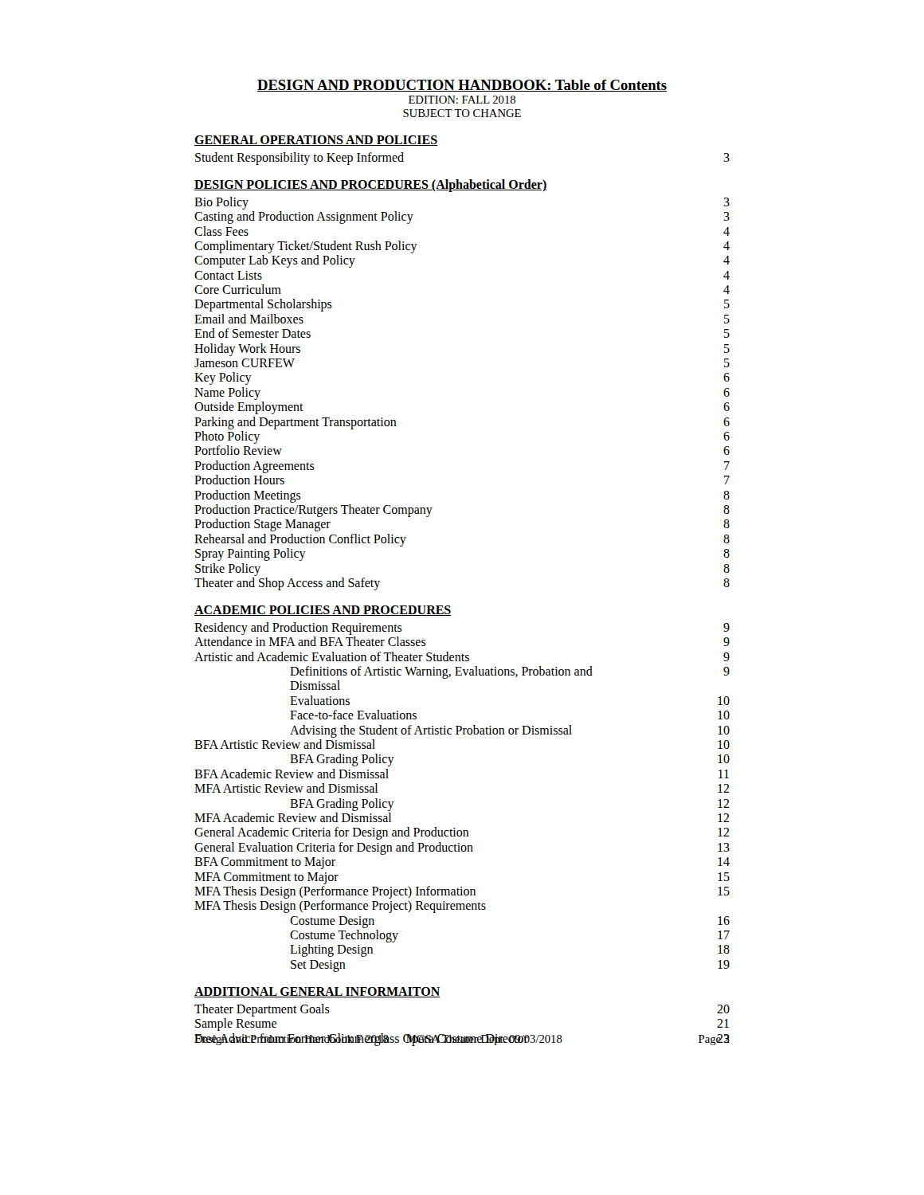DESIGN AND PRODUCTION HANDBOOK: Table of Contents
EDITION: FALL 2018
SUBJECT TO CHANGE
GENERAL OPERATIONS AND POLICIES
| Student Responsibility to Keep Informed | 3 |
DESIGN POLICIES AND PROCEDURES (Alphabetical Order)
| Bio Policy | 3 |
| Casting and Production Assignment Policy | 3 |
| Class Fees | 4 |
| Complimentary Ticket/Student Rush Policy | 4 |
| Computer Lab Keys and Policy | 4 |
| Contact Lists | 4 |
| Core Curriculum | 4 |
| Departmental Scholarships | 5 |
| Email and Mailboxes | 5 |
| End of Semester Dates | 5 |
| Holiday Work Hours | 5 |
| Jameson CURFEW | 5 |
| Key Policy | 6 |
| Name Policy | 6 |
| Outside Employment | 6 |
| Parking and Department Transportation | 6 |
| Photo Policy | 6 |
| Portfolio Review | 6 |
| Production Agreements | 7 |
| Production Hours | 7 |
| Production Meetings | 8 |
| Production Practice/Rutgers Theater Company | 8 |
| Production Stage Manager | 8 |
| Rehearsal and Production Conflict Policy | 8 |
| Spray Painting Policy | 8 |
| Strike Policy | 8 |
| Theater and Shop Access and Safety | 8 |
ACADEMIC POLICIES AND PROCEDURES
| Residency and Production Requirements | 9 |
| Attendance in MFA and BFA Theater Classes | 9 |
| Artistic and Academic Evaluation of Theater Students | 9 |
| Definitions of Artistic Warning, Evaluations, Probation and Dismissal | 9 |
| Evaluations | 10 |
| Face-to-face Evaluations | 10 |
| Advising the Student of Artistic Probation or Dismissal | 10 |
| BFA Artistic Review and Dismissal | 10 |
| BFA Grading Policy | 10 |
| BFA Academic Review and Dismissal | 11 |
| MFA Artistic Review and Dismissal | 12 |
| BFA Grading Policy | 12 |
| MFA Academic Review and Dismissal | 12 |
| General Academic Criteria for Design and Production | 12 |
| General Evaluation Criteria for Design and Production | 13 |
| BFA Commitment to Major | 14 |
| MFA Commitment to Major | 15 |
| MFA Thesis Design (Performance Project) Information | 15 |
| MFA Thesis Design (Performance Project) Requirements | |
| Costume Design | 16 |
| Costume Technology | 17 |
| Lighting Design | 18 |
| Set Design | 19 |
ADDITIONAL GENERAL INFORMAITON
| Theater Department Goals | 20 |
| Sample Resume | 21 |
| Free Advice from Former Glimmerglass Opera Costume Director | 23 |
Design and Production Handbook F 2018 MGSA Theater Dept. 09/03/2018 Page 2